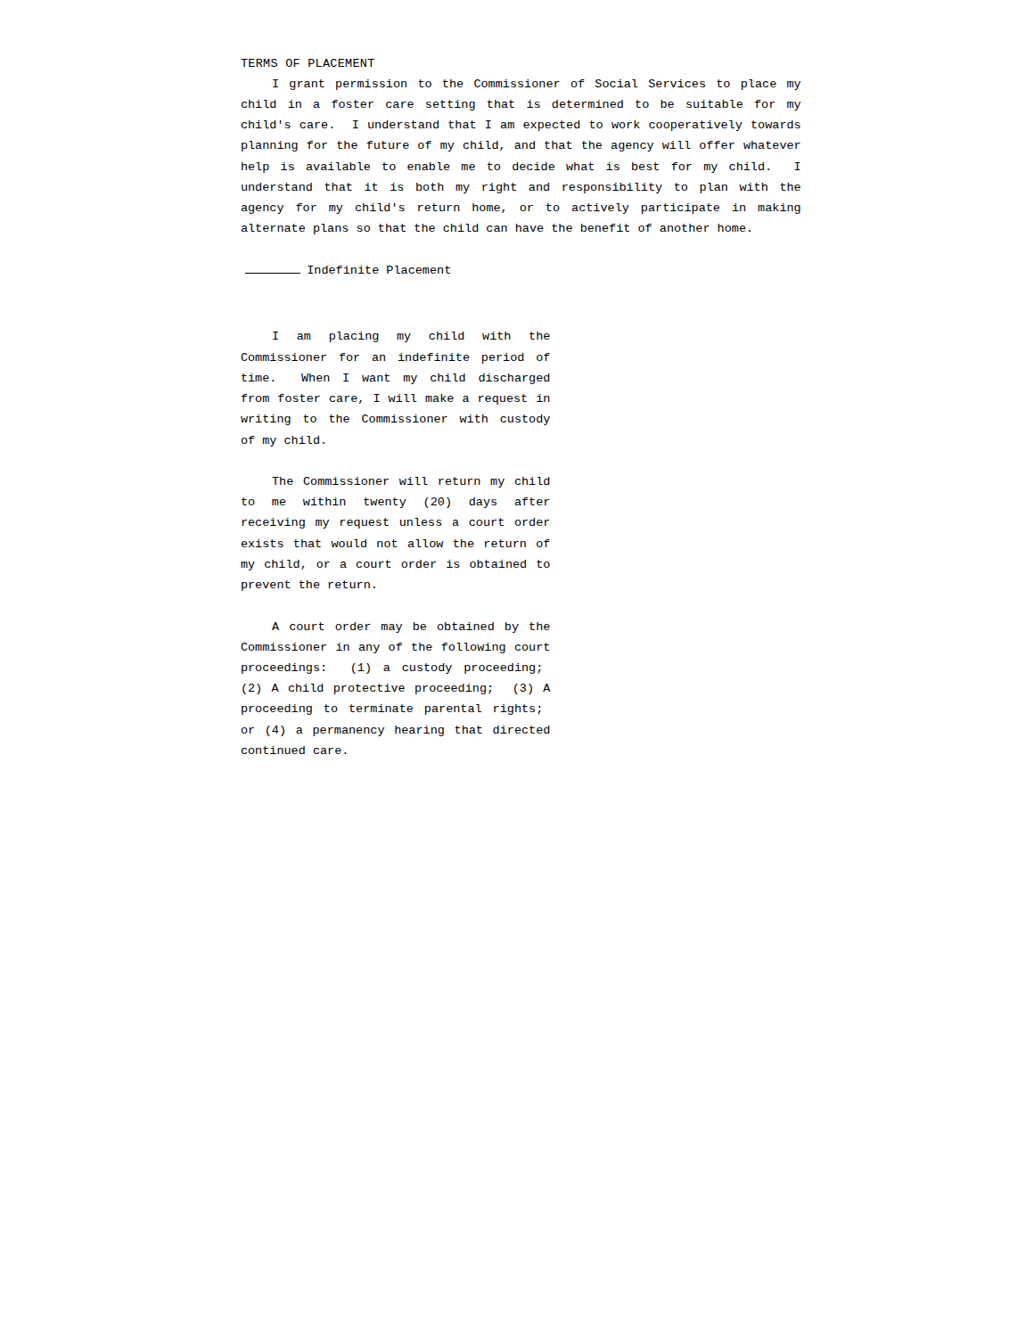TERMS OF PLACEMENT
I grant permission to the Commissioner of Social Services to place my child in a foster care setting that is determined to be suitable for my child's care. I understand that I am expected to work cooperatively towards planning for the future of my child, and that the agency will offer whatever help is available to enable me to decide what is best for my child. I understand that it is both my right and responsibility to plan with the agency for my child's return home, or to actively participate in making alternate plans so that the child can have the benefit of another home.
Indefinite Placement
I am placing my child with the Commissioner for an indefinite period of time. When I want my child discharged from foster care, I will make a request in writing to the Commissioner with custody of my child.
The Commissioner will return my child to me within twenty (20) days after receiving my request unless a court order exists that would not allow the return of my child, or a court order is obtained to prevent the return.
A court order may be obtained by the Commissioner in any of the following court proceedings: (1) a custody proceeding; (2) A child protective proceeding; (3) A proceeding to terminate parental rights; or (4) a permanency hearing that directed continued care.